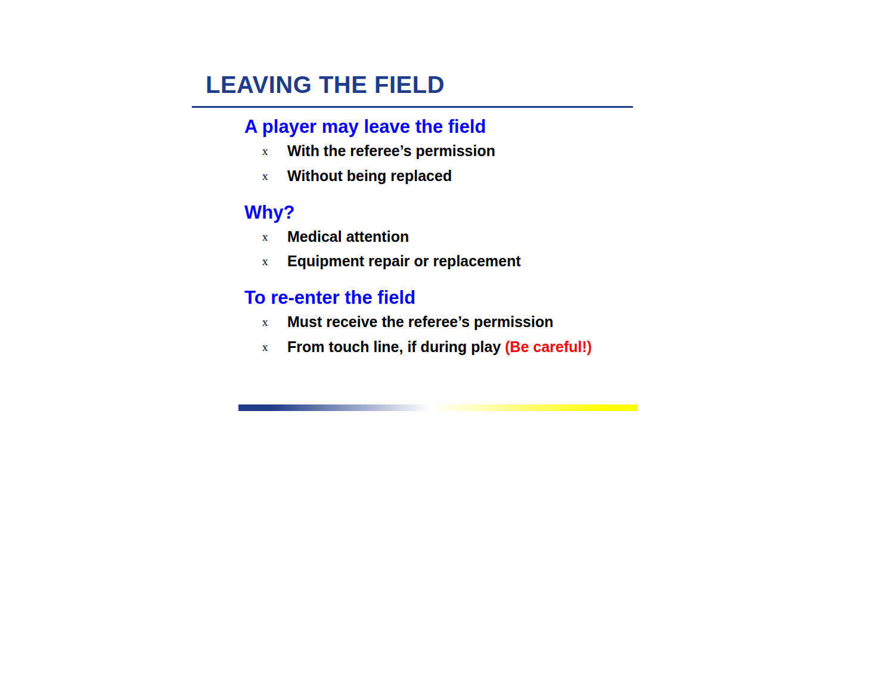LEAVING THE FIELD
A player may leave the field
With the referee’s permission
Without being replaced
Why?
Medical attention
Equipment repair or replacement
To re-enter the field
Must receive the referee’s permission
From touch line, if during play (Be careful!)